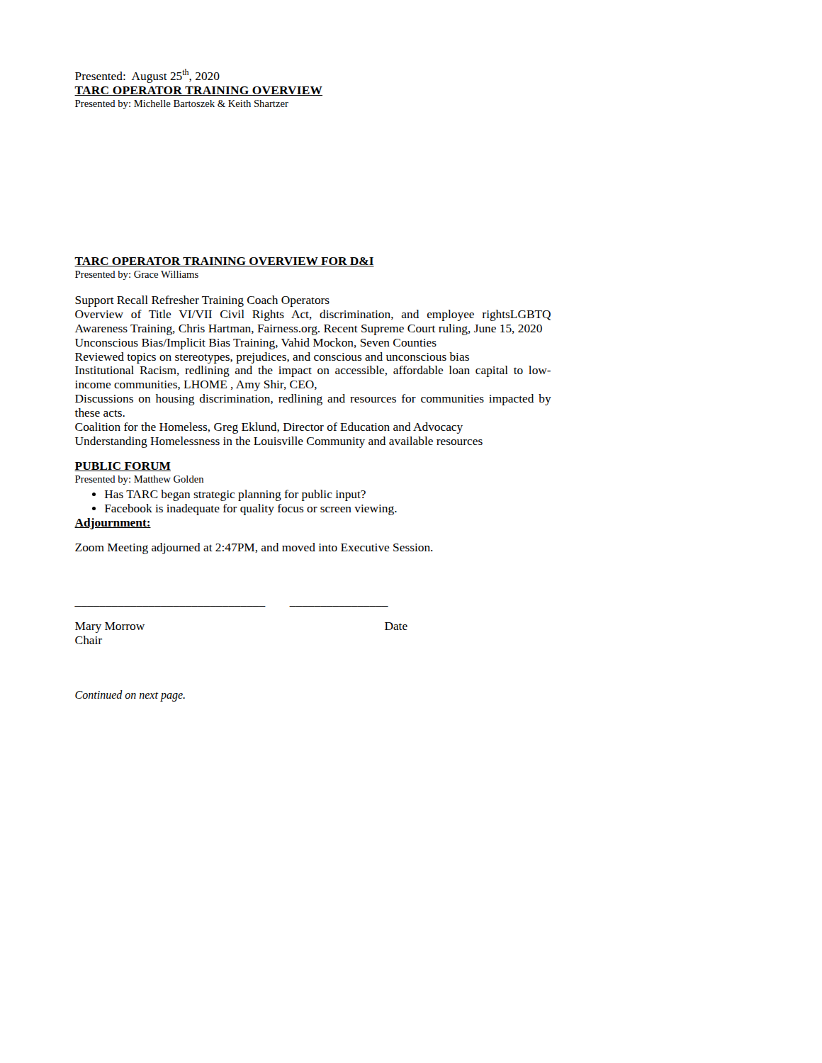Presented: August 25th, 2020
TARC OPERATOR TRAINING OVERVIEW
Presented by: Michelle Bartoszek & Keith Shartzer
TARC OPERATOR TRAINING OVERVIEW FOR D&I
Presented by: Grace Williams
Support Recall Refresher Training Coach Operators
Overview of Title VI/VII Civil Rights Act, discrimination, and employee rightsLGBTQ Awareness Training, Chris Hartman, Fairness.org. Recent Supreme Court ruling, June 15, 2020
Unconscious Bias/Implicit Bias Training, Vahid Mockon, Seven Counties
Reviewed topics on stereotypes, prejudices, and conscious and unconscious bias
Institutional Racism, redlining and the impact on accessible, affordable loan capital to low-income communities, LHOME , Amy Shir, CEO,
Discussions on housing discrimination, redlining and resources for communities impacted by these acts.
Coalition for the Homeless, Greg Eklund, Director of Education and Advocacy
Understanding Homelessness in the Louisville Community and available resources
PUBLIC FORUM
Presented by: Matthew Golden
Has TARC began strategic planning for public input?
Facebook is inadequate for quality focus or screen viewing.
Adjournment:
Zoom Meeting adjourned at 2:47PM, and moved into Executive Session.
_______________________________ ________________
Mary Morrow Date
Chair
Continued on next page.